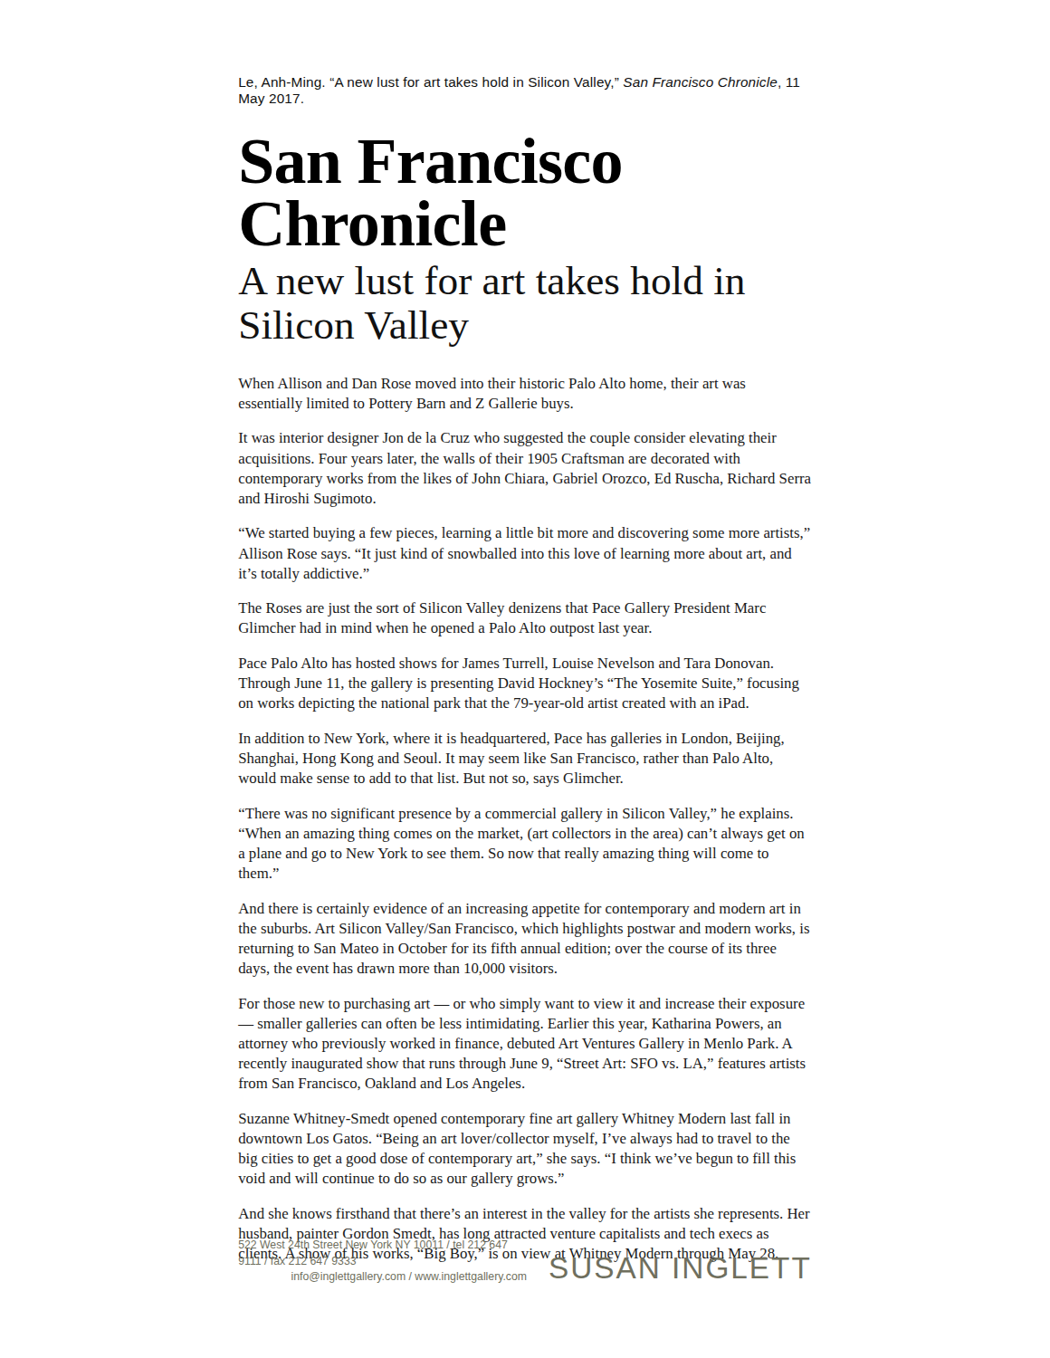Le, Anh-Ming. “A new lust for art takes hold in Silicon Valley,” San Francisco Chronicle, 11 May 2017.
San Francisco Chronicle
A new lust for art takes hold in
Silicon Valley
When Allison and Dan Rose moved into their historic Palo Alto home, their art was essentially limited to Pottery Barn and Z Gallerie buys.
It was interior designer Jon de la Cruz who suggested the couple consider elevating their acquisitions. Four years later, the walls of their 1905 Craftsman are decorated with contemporary works from the likes of John Chiara, Gabriel Orozco, Ed Ruscha, Richard Serra and Hiroshi Sugimoto.
“We started buying a few pieces, learning a little bit more and discovering some more artists,” Allison Rose says. “It just kind of snowballed into this love of learning more about art, and it’s totally addictive.”
The Roses are just the sort of Silicon Valley denizens that Pace Gallery President Marc Glimcher had in mind when he opened a Palo Alto outpost last year.
Pace Palo Alto has hosted shows for James Turrell, Louise Nevelson and Tara Donovan. Through June 11, the gallery is presenting David Hockney’s “The Yosemite Suite,” focusing on works depicting the national park that the 79-year-old artist created with an iPad.
In addition to New York, where it is headquartered, Pace has galleries in London, Beijing, Shanghai, Hong Kong and Seoul. It may seem like San Francisco, rather than Palo Alto, would make sense to add to that list. But not so, says Glimcher.
“There was no significant presence by a commercial gallery in Silicon Valley,” he explains. “When an amazing thing comes on the market, (art collectors in the area) can’t always get on a plane and go to New York to see them. So now that really amazing thing will come to them.”
And there is certainly evidence of an increasing appetite for contemporary and modern art in the suburbs. Art Silicon Valley/San Francisco, which highlights postwar and modern works, is returning to San Mateo in October for its fifth annual edition; over the course of its three days, the event has drawn more than 10,000 visitors.
For those new to purchasing art — or who simply want to view it and increase their exposure — smaller galleries can often be less intimidating. Earlier this year, Katharina Powers, an attorney who previously worked in finance, debuted Art Ventures Gallery in Menlo Park. A recently inaugurated show that runs through June 9, “Street Art: SFO vs. LA,” features artists from San Francisco, Oakland and Los Angeles.
Suzanne Whitney-Smedt opened contemporary fine art gallery Whitney Modern last fall in downtown Los Gatos. “Being an art lover/collector myself, I’ve always had to travel to the big cities to get a good dose of contemporary art,” she says. “I think we’ve begun to fill this void and will continue to do so as our gallery grows.”
And she knows firsthand that there’s an interest in the valley for the artists she represents. Her husband, painter Gordon Smedt, has long attracted venture capitalists and tech execs as clients. A show of his works, “Big Boy,” is on view at Whitney Modern through May 28.
522 West 24th Street New York NY 10011 / tel 212 647 9111 / fax 212 647 9333 info@inglettgallery.com / www.inglettgallery.com
SUSAN INGLETT